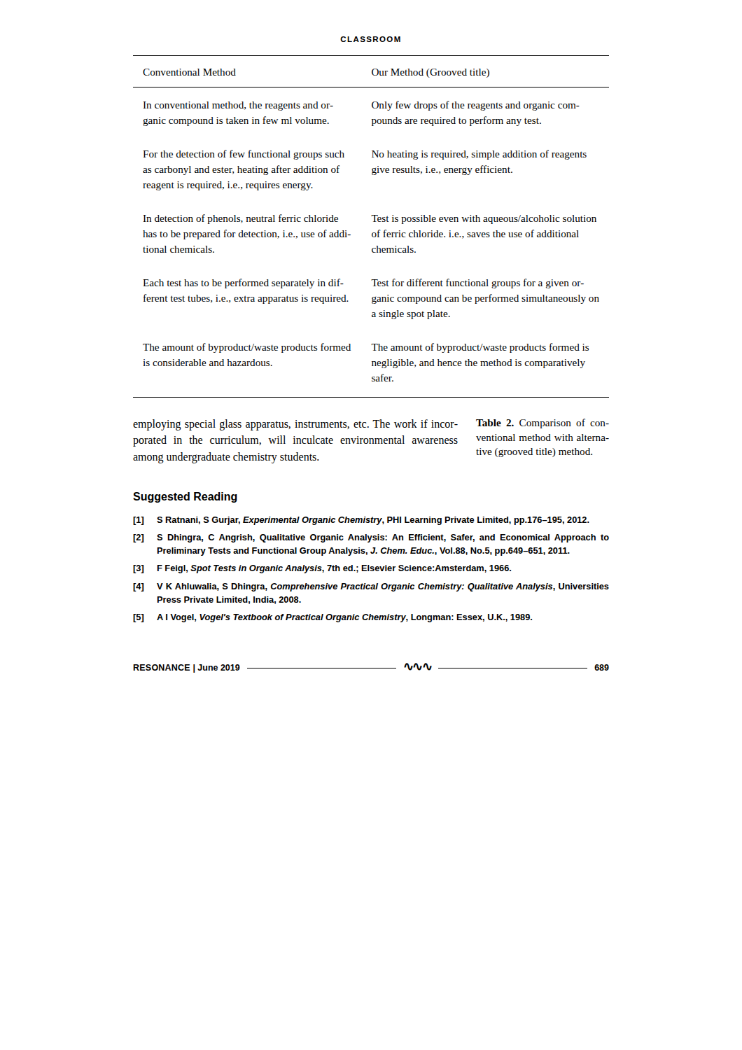CLASSROOM
| Conventional Method | Our Method (Grooved title) |
| --- | --- |
| In conventional method, the reagents and organic compound is taken in few ml volume. | Only few drops of the reagents and organic compounds are required to perform any test. |
| For the detection of few functional groups such as carbonyl and ester, heating after addition of reagent is required, i.e., requires energy. | No heating is required, simple addition of reagents give results, i.e., energy efficient. |
| In detection of phenols, neutral ferric chloride has to be prepared for detection, i.e., use of additional chemicals. | Test is possible even with aqueous/alcoholic solution of ferric chloride. i.e., saves the use of additional chemicals. |
| Each test has to be performed separately in different test tubes, i.e., extra apparatus is required. | Test for different functional groups for a given organic compound can be performed simultaneously on a single spot plate. |
| The amount of byproduct/waste products formed is considerable and hazardous. | The amount of byproduct/waste products formed is negligible, and hence the method is comparatively safer. |
employing special glass apparatus, instruments, etc. The work if incorporated in the curriculum, will inculcate environmental awareness among undergraduate chemistry students.
Table 2. Comparison of conventional method with alternative (grooved title) method.
Suggested Reading
[1] S Ratnani, S Gurjar, Experimental Organic Chemistry, PHI Learning Private Limited, pp.176–195, 2012.
[2] S Dhingra, C Angrish, Qualitative Organic Analysis: An Efficient, Safer, and Economical Approach to Preliminary Tests and Functional Group Analysis, J. Chem. Educ., Vol.88, No.5, pp.649–651, 2011.
[3] F Feigl, Spot Tests in Organic Analysis, 7th ed.; Elsevier Science:Amsterdam, 1966.
[4] V K Ahluwalia, S Dhingra, Comprehensive Practical Organic Chemistry: Qualitative Analysis, Universities Press Private Limited, India, 2008.
[5] A I Vogel, Vogel's Textbook of Practical Organic Chemistry, Longman: Essex, U.K., 1989.
RESONANCE | June 2019
∿∿∿
689